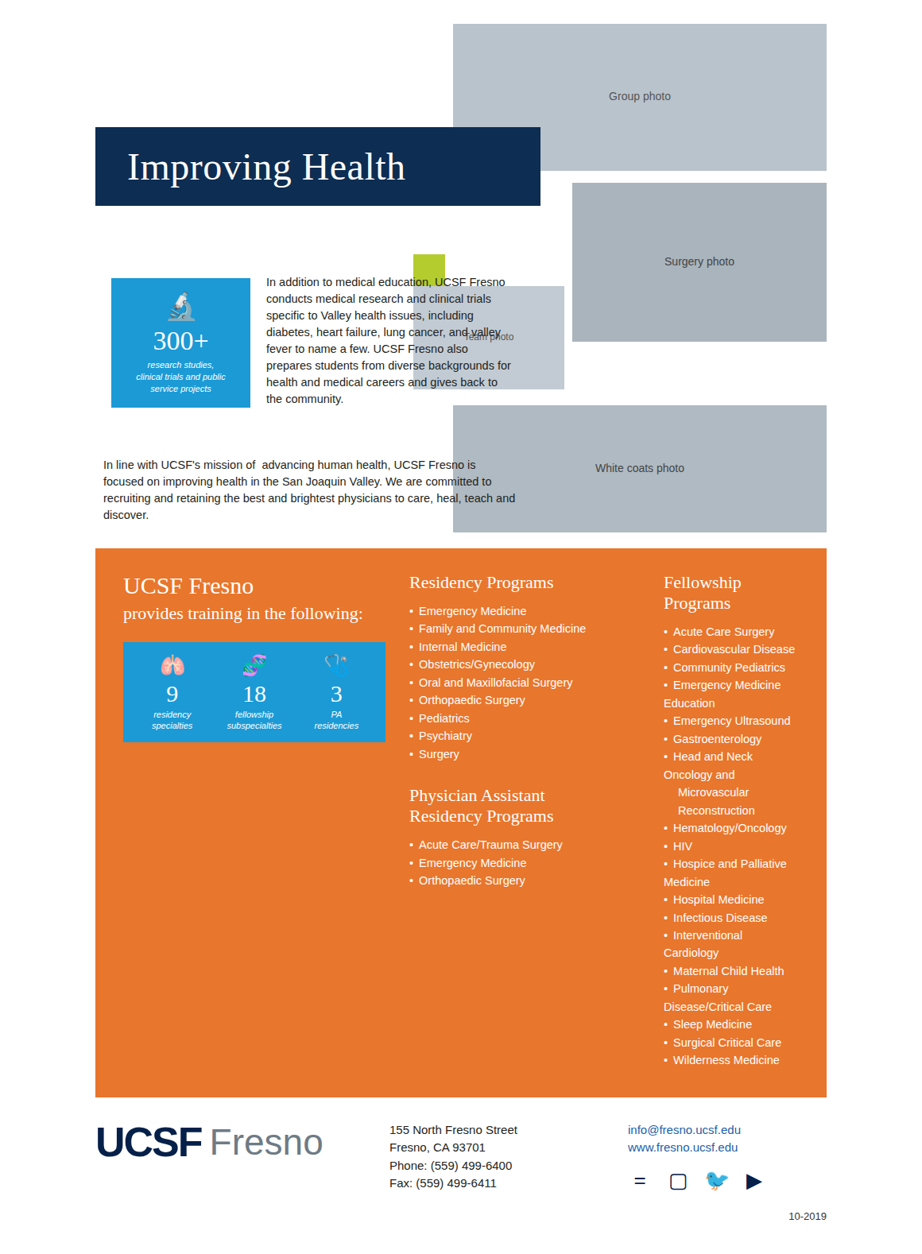Improving Health
🔬
300+
research studies,
clinical trials and public
service projects
In addition to medical education, UCSF Fresno conducts medical research and clinical trials specific to Valley health issues, including diabetes, heart failure, lung cancer, and valley fever to name a few. UCSF Fresno also prepares students from diverse backgrounds for health and medical careers and gives back to the community.
In line with UCSF's mission of advancing human health, UCSF Fresno is focused on improving health in the San Joaquin Valley. We are committed to recruiting and retaining the best and brightest physicians to care, heal, teach and discover.
UCSF Fresno
provides training in the following:
🫁
9
residency
specialties
🧬
18
fellowship
subspecialties
🩺
3
PA
residencies
Residency Programs
Emergency Medicine
Family and Community Medicine
Internal Medicine
Obstetrics/Gynecology
Oral and Maxillofacial Surgery
Orthopaedic Surgery
Pediatrics
Psychiatry
Surgery
Physician Assistant
Residency Programs
Acute Care/Trauma Surgery
Emergency Medicine
Orthopaedic Surgery
Fellowship Programs
Acute Care Surgery
Cardiovascular Disease
Community Pediatrics
Emergency Medicine Education
Emergency Ultrasound
Gastroenterology
Head and Neck Oncology andMicrovascular Reconstruction
Hematology/Oncology
HIV
Hospice and Palliative Medicine
Hospital Medicine
Infectious Disease
Interventional Cardiology
Maternal Child Health
Pulmonary Disease/Critical Care
Sleep Medicine
Surgical Critical Care
Wilderness Medicine
UCSF Fresno
155 North Fresno Street
Fresno, CA 93701
Phone: (559) 499-6400
Fax: (559) 499-6411
info@fresno.ucsf.edu
www.fresno.ucsf.edu
= ▢ 🐦 ▶
10-2019